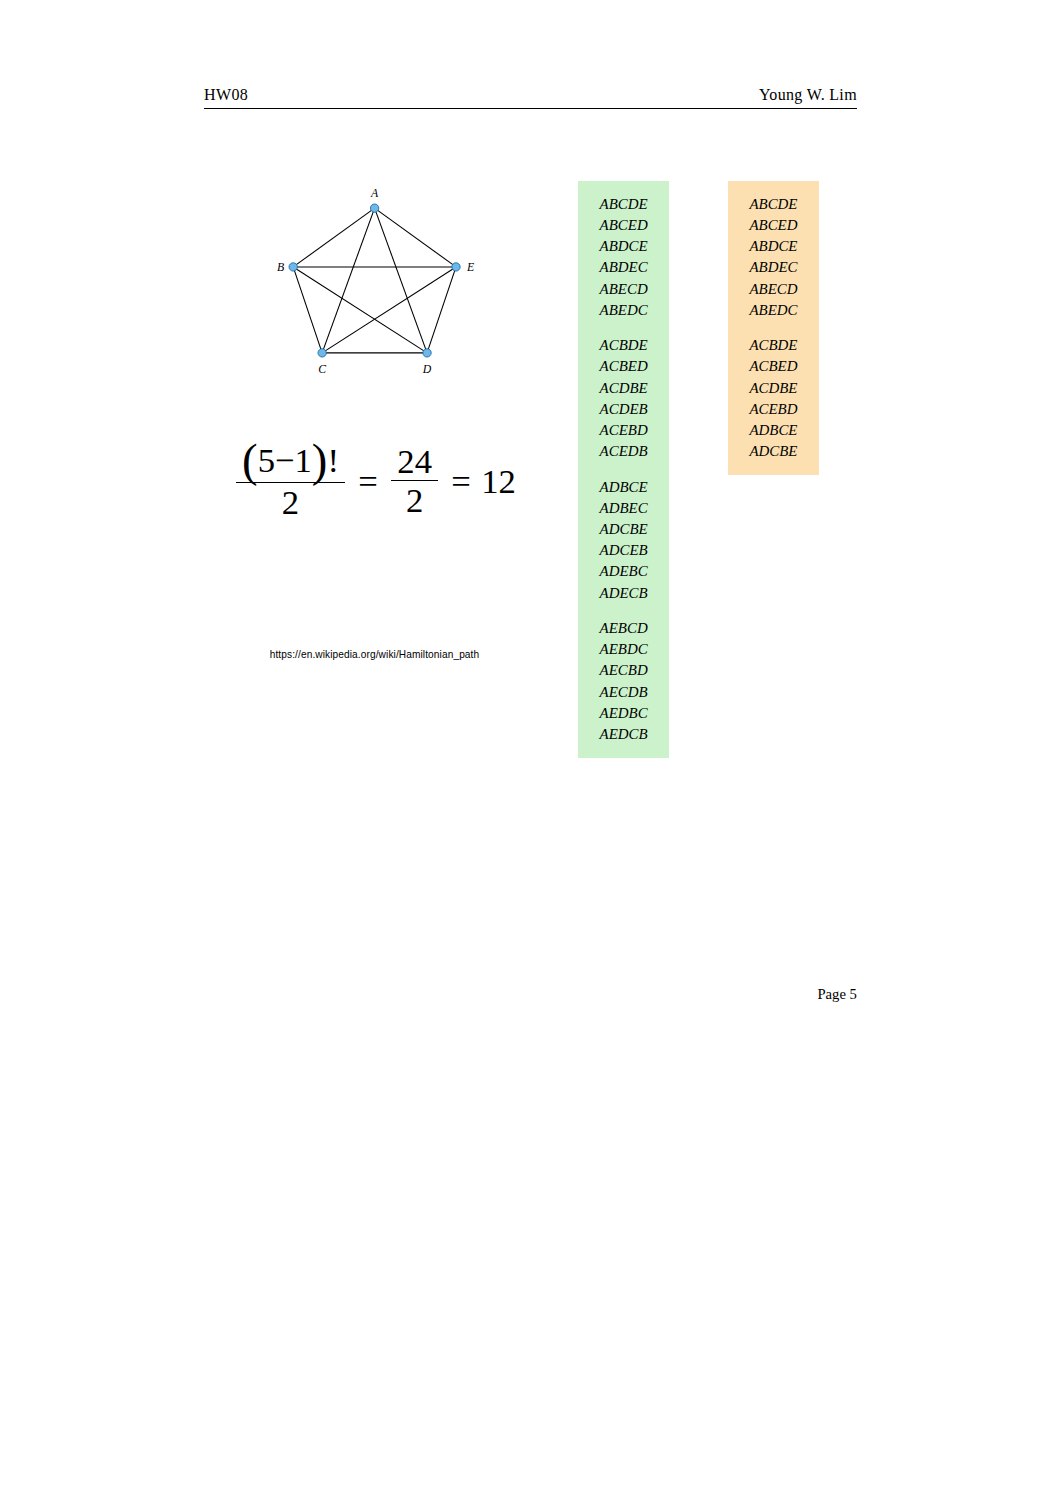HW08
Young W. Lim
A B E C D
(5−1)! 2 = 24 2 = 12
https://en.wikipedia.org/wiki/Hamiltonian_path
ABCDE
ABCED
ABDCE
ABDEC
ABECD
ABEDC
ACBDE
ACBED
ACDBE
ACDEB
ACEBD
ACEDB
ADBCE
ADBEC
ADCBE
ADCEB
ADEBC
ADECB
AEBCD
AEBDC
AECBD
AECDB
AEDBC
AEDCB
ABCDE
ABCED
ABDCE
ABDEC
ABECD
ABEDC
ACBDE
ACBED
ACDBE
ACEBD
ADBCE
ADCBE
Page 5